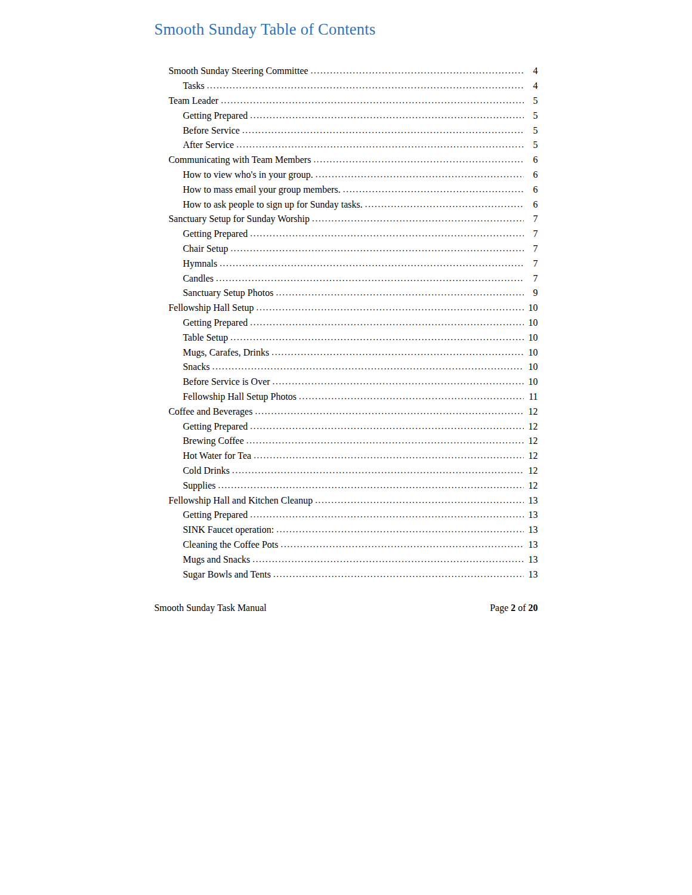Smooth Sunday Table of Contents
Smooth Sunday Steering Committee........................................................................................................... 4
Tasks............................................................................................................................................. 4
Team Leader................................................................................................................................. 5
Getting Prepared............................................................................................................................. 5
Before Service................................................................................................................................ 5
After Service.................................................................................................................................. 5
Communicating with Team Members....................................................................................... 6
How to view who's in your group...................................................................................................... 6
How to mass email your group members...................................................................................... 6
How to ask people to sign up for Sunday tasks.......................................................................... 6
Sanctuary Setup for Sunday Worship....................................................................................... 7
Getting Prepared............................................................................................................................. 7
Chair Setup.................................................................................................................................... 7
Hymnals......................................................................................................................................... 7
Candles........................................................................................................................................... 7
Sanctuary Setup Photos................................................................................................................. 9
Fellowship Hall Setup..................................................................................................................... 10
Getting Prepared........................................................................................................................... 10
Table Setup.................................................................................................................................. 10
Mugs, Carafes, Drinks................................................................................................................ 10
Snacks......................................................................................................................................... 10
Before Service is Over................................................................................................................ 10
Fellowship Hall Setup Photos....................................................................................................... 11
Coffee and Beverages..................................................................................................................... 12
Getting Prepared........................................................................................................................... 12
Brewing Coffee............................................................................................................................. 12
Hot Water for Tea......................................................................................................................... 12
Cold Drinks.................................................................................................................................. 12
Supplies......................................................................................................................................... 12
Fellowship Hall and Kitchen Cleanup..................................................................................... 13
Getting Prepared........................................................................................................................... 13
SINK Faucet operation:................................................................................................................ 13
Cleaning the Coffee Pots............................................................................................................... 13
Mugs and Snacks........................................................................................................................... 13
Sugar Bowls and Tents................................................................................................................. 13
Smooth Sunday Task Manual
Page 2 of 20